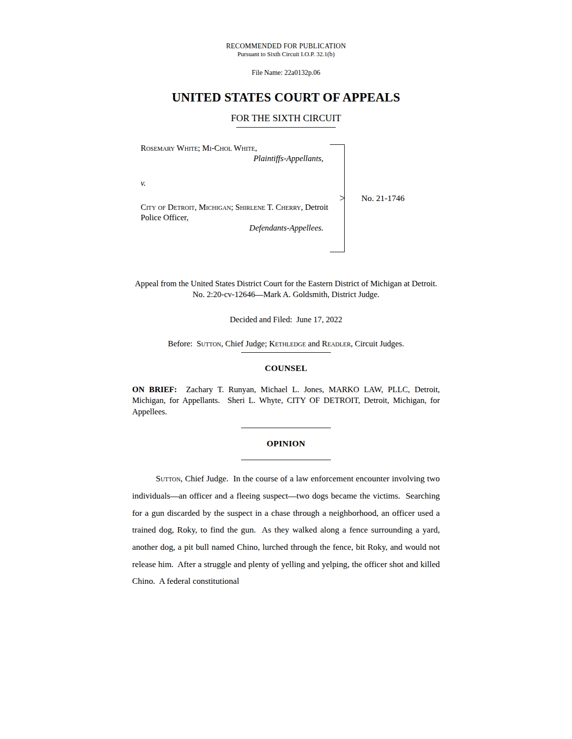RECOMMENDED FOR PUBLICATION
Pursuant to Sixth Circuit I.O.P. 32.1(b)
File Name: 22a0132p.06
UNITED STATES COURT OF APPEALS
FOR THE SIXTH CIRCUIT
Rosemary White; Mi-Chol White,
Plaintiffs-Appellants,
v.
City of Detroit, Michigan; Shirlene T. Cherry, Detroit Police Officer,
Defendants-Appellees.
>
No. 21-1746
Appeal from the United States District Court for the Eastern District of Michigan at Detroit.
No. 2:20-cv-12646—Mark A. Goldsmith, District Judge.
Decided and Filed: June 17, 2022
Before: Sutton, Chief Judge; Kethledge and Readler, Circuit Judges.
COUNSEL
ON BRIEF: Zachary T. Runyan, Michael L. Jones, MARKO LAW, PLLC, Detroit, Michigan, for Appellants. Sheri L. Whyte, CITY OF DETROIT, Detroit, Michigan, for Appellees.
OPINION
Sutton, Chief Judge. In the course of a law enforcement encounter involving two individuals—an officer and a fleeing suspect—two dogs became the victims. Searching for a gun discarded by the suspect in a chase through a neighborhood, an officer used a trained dog, Roky, to find the gun. As they walked along a fence surrounding a yard, another dog, a pit bull named Chino, lurched through the fence, bit Roky, and would not release him. After a struggle and plenty of yelling and yelping, the officer shot and killed Chino. A federal constitutional